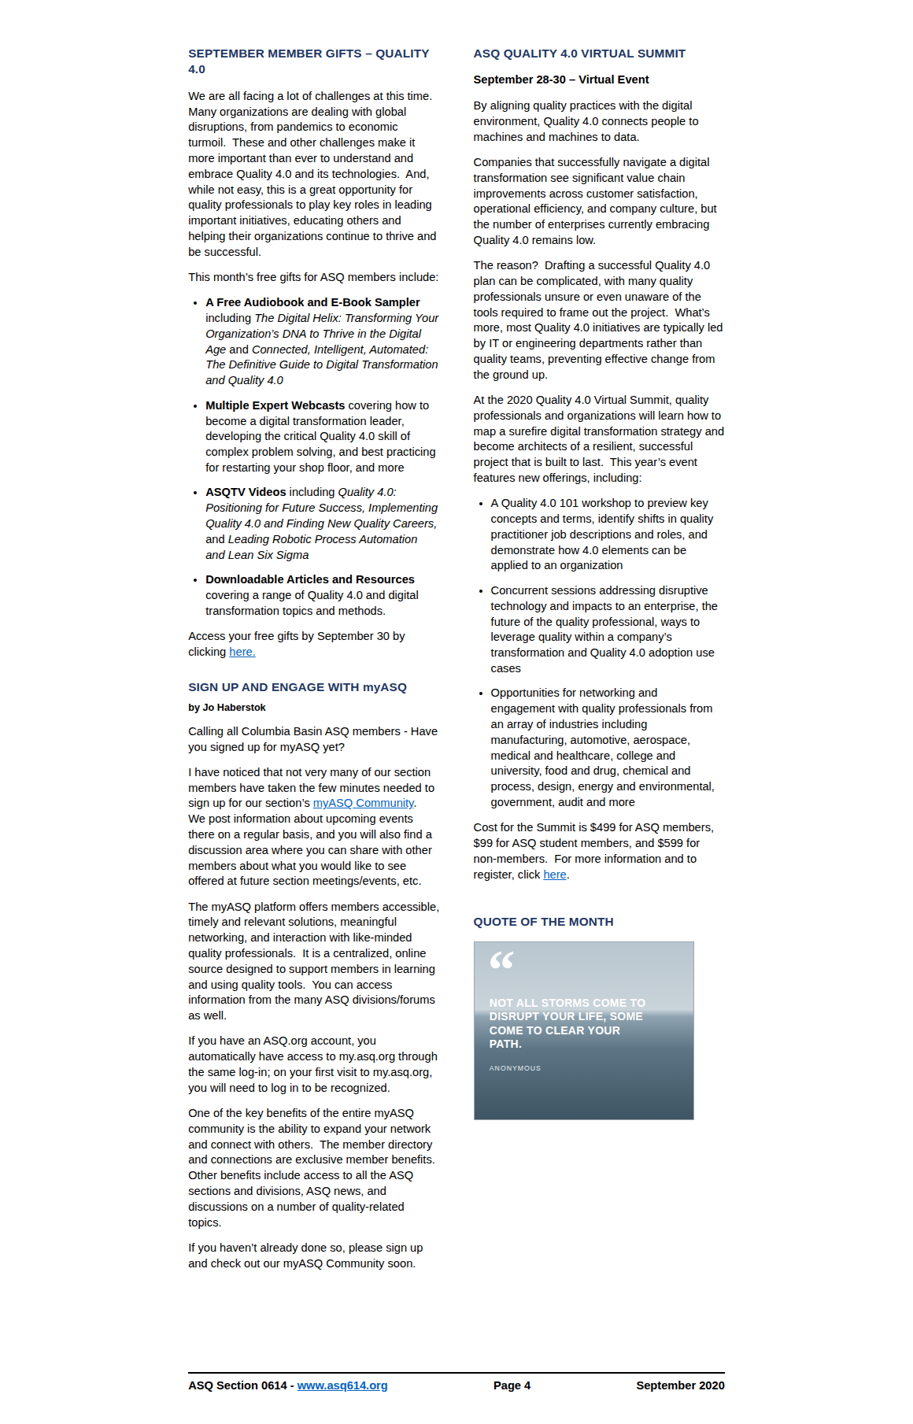SEPTEMBER MEMBER GIFTS – QUALITY 4.0
We are all facing a lot of challenges at this time. Many organizations are dealing with global disruptions, from pandemics to economic turmoil. These and other challenges make it more important than ever to understand and embrace Quality 4.0 and its technologies. And, while not easy, this is a great opportunity for quality professionals to play key roles in leading important initiatives, educating others and helping their organizations continue to thrive and be successful.
This month’s free gifts for ASQ members include:
A Free Audiobook and E-Book Sampler including The Digital Helix: Transforming Your Organization’s DNA to Thrive in the Digital Age and Connected, Intelligent, Automated: The Definitive Guide to Digital Transformation and Quality 4.0
Multiple Expert Webcasts covering how to become a digital transformation leader, developing the critical Quality 4.0 skill of complex problem solving, and best practicing for restarting your shop floor, and more
ASQTV Videos including Quality 4.0: Positioning for Future Success, Implementing Quality 4.0 and Finding New Quality Careers, and Leading Robotic Process Automation and Lean Six Sigma
Downloadable Articles and Resources covering a range of Quality 4.0 and digital transformation topics and methods.
Access your free gifts by September 30 by clicking here.
SIGN UP AND ENGAGE WITH myASQ
by Jo Haberstok
Calling all Columbia Basin ASQ members - Have you signed up for myASQ yet?
I have noticed that not very many of our section members have taken the few minutes needed to sign up for our section’s myASQ Community. We post information about upcoming events there on a regular basis, and you will also find a discussion area where you can share with other members about what you would like to see offered at future section meetings/events, etc.
The myASQ platform offers members accessible, timely and relevant solutions, meaningful networking, and interaction with like-minded quality professionals. It is a centralized, online source designed to support members in learning and using quality tools. You can access information from the many ASQ divisions/forums as well.
If you have an ASQ.org account, you automatically have access to my.asq.org through the same log-in; on your first visit to my.asq.org, you will need to log in to be recognized.
One of the key benefits of the entire myASQ community is the ability to expand your network and connect with others. The member directory and connections are exclusive member benefits. Other benefits include access to all the ASQ sections and divisions, ASQ news, and discussions on a number of quality-related topics.
If you haven’t already done so, please sign up and check out our myASQ Community soon.
ASQ QUALITY 4.0 VIRTUAL SUMMIT
September 28-30 – Virtual Event
By aligning quality practices with the digital environment, Quality 4.0 connects people to machines and machines to data.
Companies that successfully navigate a digital transformation see significant value chain improvements across customer satisfaction, operational efficiency, and company culture, but the number of enterprises currently embracing Quality 4.0 remains low.
The reason? Drafting a successful Quality 4.0 plan can be complicated, with many quality professionals unsure or even unaware of the tools required to frame out the project. What’s more, most Quality 4.0 initiatives are typically led by IT or engineering departments rather than quality teams, preventing effective change from the ground up.
At the 2020 Quality 4.0 Virtual Summit, quality professionals and organizations will learn how to map a surefire digital transformation strategy and become architects of a resilient, successful project that is built to last. This year’s event features new offerings, including:
A Quality 4.0 101 workshop to preview key concepts and terms, identify shifts in quality practitioner job descriptions and roles, and demonstrate how 4.0 elements can be applied to an organization
Concurrent sessions addressing disruptive technology and impacts to an enterprise, the future of the quality professional, ways to leverage quality within a company’s transformation and Quality 4.0 adoption use cases
Opportunities for networking and engagement with quality professionals from an array of industries including manufacturing, automotive, aerospace, medical and healthcare, college and university, food and drug, chemical and process, design, energy and environmental, government, audit and more
Cost for the Summit is $499 for ASQ members, $99 for ASQ student members, and $599 for non-members. For more information and to register, click here.
QUOTE OF THE MONTH
“
Not all storms come to disrupt your life, some come to clear your path.
Anonymous
ASQ Section 0614 - www.asq614.org
Page 4
September 2020